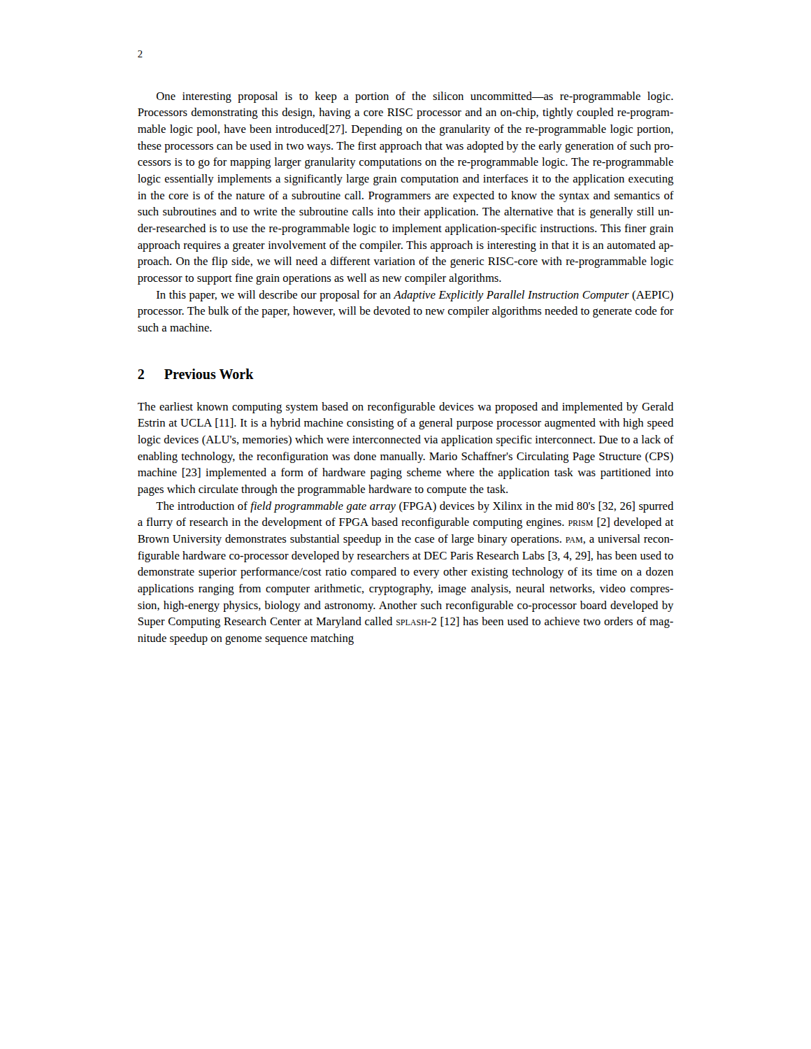2
One interesting proposal is to keep a portion of the silicon uncommitted—as re-programmable logic. Processors demonstrating this design, having a core RISC processor and an on-chip, tightly coupled re-programmable logic pool, have been introduced[27]. Depending on the granularity of the re-programmable logic portion, these processors can be used in two ways. The first approach that was adopted by the early generation of such processors is to go for mapping larger granularity computations on the re-programmable logic. The re-programmable logic essentially implements a significantly large grain computation and interfaces it to the application executing in the core is of the nature of a subroutine call. Programmers are expected to know the syntax and semantics of such subroutines and to write the subroutine calls into their application. The alternative that is generally still under-researched is to use the re-programmable logic to implement application-specific instructions. This finer grain approach requires a greater involvement of the compiler. This approach is interesting in that it is an automated approach. On the flip side, we will need a different variation of the generic RISC-core with re-programmable logic processor to support fine grain operations as well as new compiler algorithms.
In this paper, we will describe our proposal for an Adaptive Explicitly Parallel Instruction Computer (AEPIC) processor. The bulk of the paper, however, will be devoted to new compiler algorithms needed to generate code for such a machine.
2 Previous Work
The earliest known computing system based on reconfigurable devices wa proposed and implemented by Gerald Estrin at UCLA [11]. It is a hybrid machine consisting of a general purpose processor augmented with high speed logic devices (ALU's, memories) which were interconnected via application specific interconnect. Due to a lack of enabling technology, the reconfiguration was done manually. Mario Schaffner's Circulating Page Structure (CPS) machine [23] implemented a form of hardware paging scheme where the application task was partitioned into pages which circulate through the programmable hardware to compute the task.
The introduction of field programmable gate array (FPGA) devices by Xilinx in the mid 80's [32, 26] spurred a flurry of research in the development of FPGA based reconfigurable computing engines. prism [2] developed at Brown University demonstrates substantial speedup in the case of large binary operations. pam, a universal reconfigurable hardware co-processor developed by researchers at DEC Paris Research Labs [3, 4, 29], has been used to demonstrate superior performance/cost ratio compared to every other existing technology of its time on a dozen applications ranging from computer arithmetic, cryptography, image analysis, neural networks, video compression, high-energy physics, biology and astronomy. Another such reconfigurable co-processor board developed by Super Computing Research Center at Maryland called splash-2 [12] has been used to achieve two orders of magnitude speedup on genome sequence matching